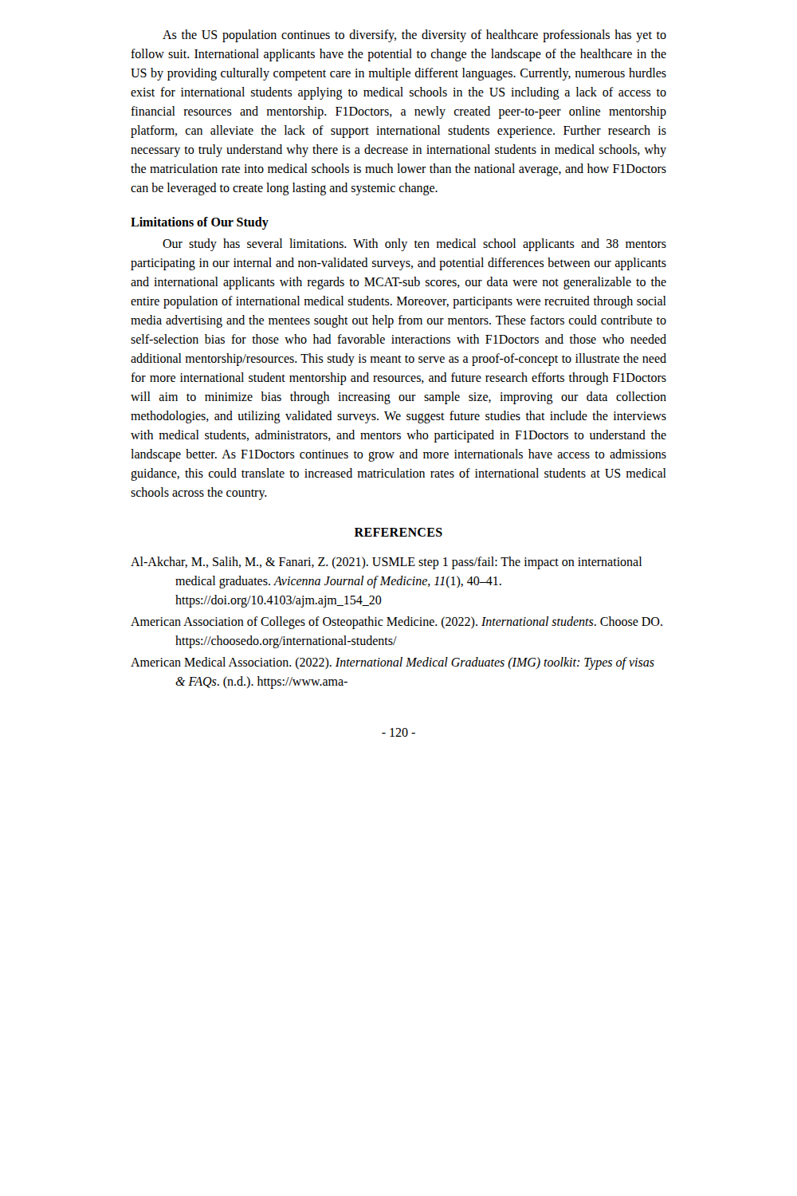As the US population continues to diversify, the diversity of healthcare professionals has yet to follow suit. International applicants have the potential to change the landscape of the healthcare in the US by providing culturally competent care in multiple different languages. Currently, numerous hurdles exist for international students applying to medical schools in the US including a lack of access to financial resources and mentorship. F1Doctors, a newly created peer-to-peer online mentorship platform, can alleviate the lack of support international students experience. Further research is necessary to truly understand why there is a decrease in international students in medical schools, why the matriculation rate into medical schools is much lower than the national average, and how F1Doctors can be leveraged to create long lasting and systemic change.
Limitations of Our Study
Our study has several limitations. With only ten medical school applicants and 38 mentors participating in our internal and non-validated surveys, and potential differences between our applicants and international applicants with regards to MCAT-sub scores, our data were not generalizable to the entire population of international medical students. Moreover, participants were recruited through social media advertising and the mentees sought out help from our mentors. These factors could contribute to self-selection bias for those who had favorable interactions with F1Doctors and those who needed additional mentorship/resources. This study is meant to serve as a proof-of-concept to illustrate the need for more international student mentorship and resources, and future research efforts through F1Doctors will aim to minimize bias through increasing our sample size, improving our data collection methodologies, and utilizing validated surveys. We suggest future studies that include the interviews with medical students, administrators, and mentors who participated in F1Doctors to understand the landscape better. As F1Doctors continues to grow and more internationals have access to admissions guidance, this could translate to increased matriculation rates of international students at US medical schools across the country.
REFERENCES
Al-Akchar, M., Salih, M., & Fanari, Z. (2021). USMLE step 1 pass/fail: The impact on international medical graduates. Avicenna Journal of Medicine, 11(1), 40–41. https://doi.org/10.4103/ajm.ajm_154_20
American Association of Colleges of Osteopathic Medicine. (2022). International students. Choose DO. https://choosedo.org/international-students/
American Medical Association. (2022). International Medical Graduates (IMG) toolkit: Types of visas & FAQs. (n.d.). https://www.ama-
- 120 -